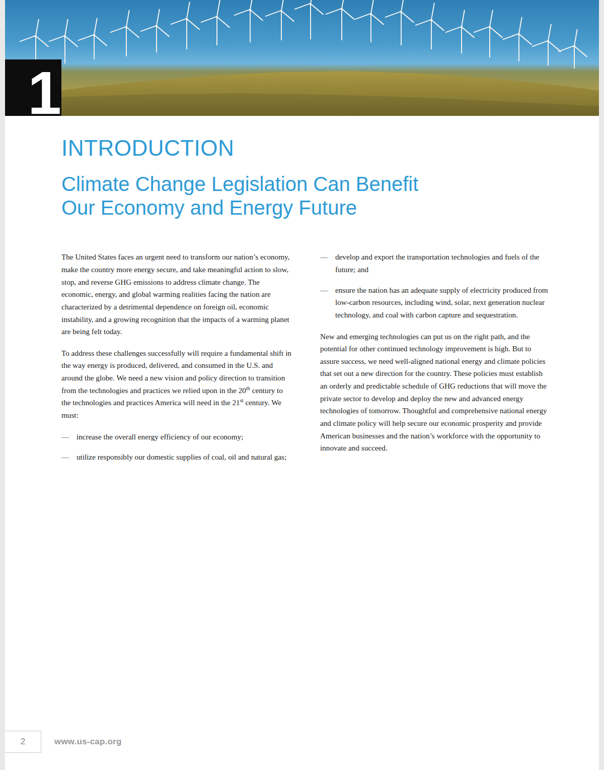1
INTRODUCTION
Climate Change Legislation Can Benefit
Our Economy and Energy Future
The United States faces an urgent need to transform our nation’s economy, make the country more energy secure, and take meaningful action to slow, stop, and reverse GHG emissions to address climate change. The economic, energy, and global warming realities facing the nation are characterized by a detrimental dependence on foreign oil, economic instability, and a growing recognition that the impacts of a warming planet are being felt today.
To address these challenges successfully will require a fundamental shift in the way energy is produced, delivered, and consumed in the U.S. and around the globe. We need a new vision and policy direction to transition from the technologies and practices we relied upon in the 20th century to the technologies and practices America will need in the 21st century. We must:
increase the overall energy efficiency of our economy;
utilize responsibly our domestic supplies of coal, oil and natural gas;
develop and export the transportation technologies and fuels of the future; and
ensure the nation has an adequate supply of electricity produced from low-carbon resources, including wind, solar, next generation nuclear technology, and coal with carbon capture and sequestration.
New and emerging technologies can put us on the right path, and the potential for other continued technology improvement is high. But to assure success, we need well-aligned national energy and climate policies that set out a new direction for the country. These policies must establish an orderly and predictable schedule of GHG reductions that will move the private sector to develop and deploy the new and advanced energy technologies of tomorrow. Thoughtful and comprehensive national energy and climate policy will help secure our economic prosperity and provide American businesses and the nation’s workforce with the opportunity to innovate and succeed.
2
www.us-cap.org